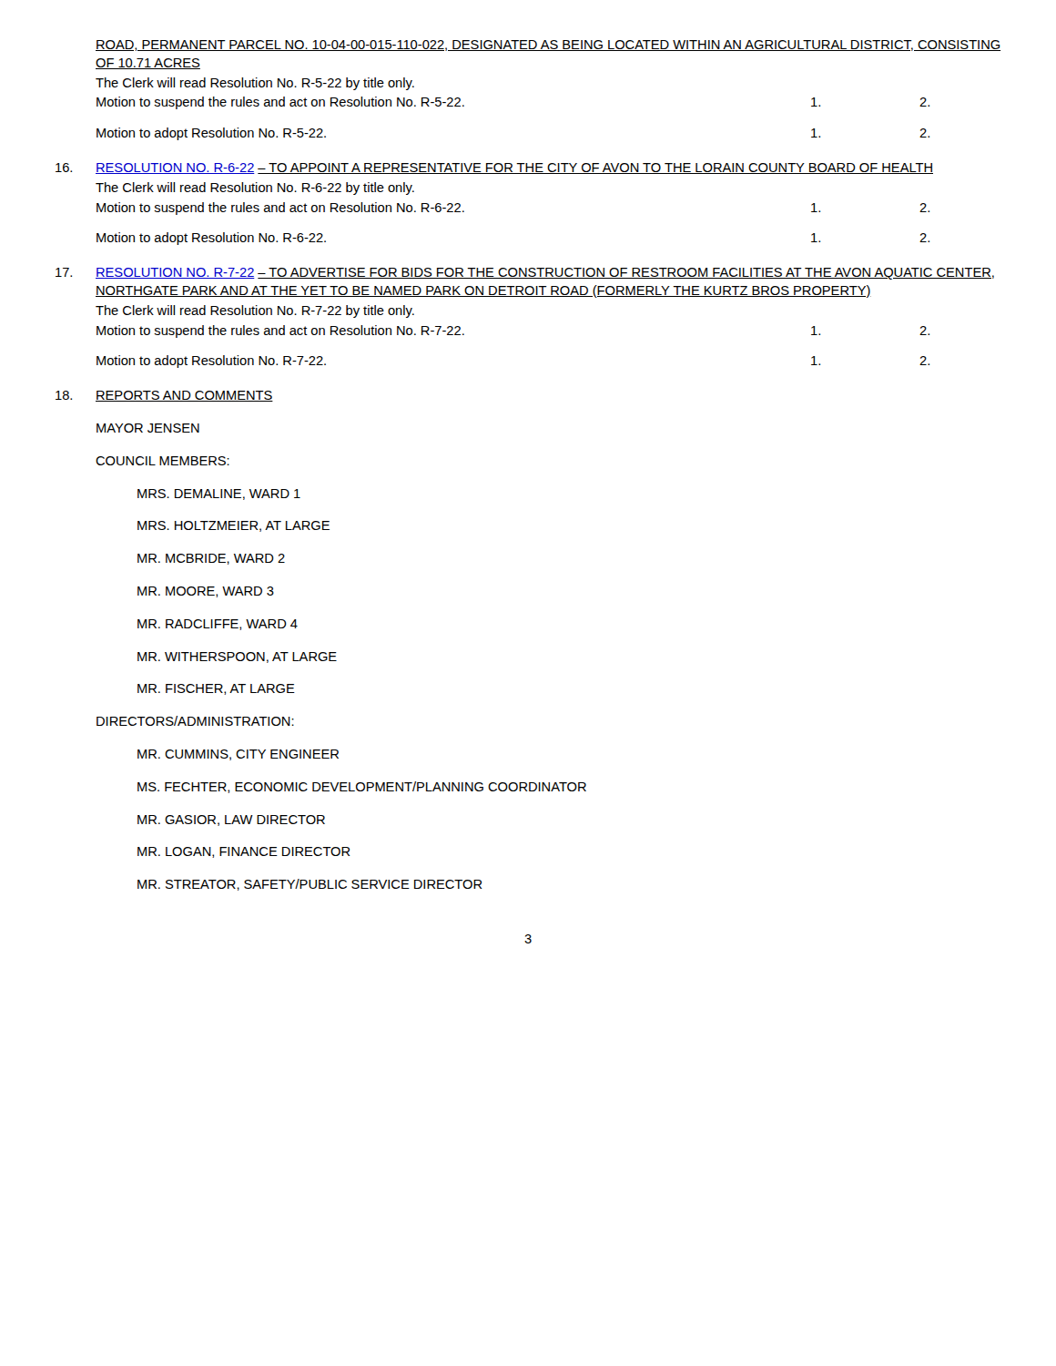ROAD, PERMANENT PARCEL NO. 10-04-00-015-110-022, DESIGNATED AS BEING LOCATED WITHIN AN AGRICULTURAL DISTRICT, CONSISTING OF 10.71 ACRES
The Clerk will read Resolution No. R-5-22 by title only.
Motion to suspend the rules and act on Resolution No. R-5-22. 1. 2.
Motion to adopt Resolution No. R-5-22. 1. 2.
16.
RESOLUTION NO. R-6-22 – TO APPOINT A REPRESENTATIVE FOR THE CITY OF AVON TO THE LORAIN COUNTY BOARD OF HEALTH
The Clerk will read Resolution No. R-6-22 by title only.
Motion to suspend the rules and act on Resolution No. R-6-22. 1. 2.
Motion to adopt Resolution No. R-6-22. 1. 2.
17.
RESOLUTION NO. R-7-22 – TO ADVERTISE FOR BIDS FOR THE CONSTRUCTION OF RESTROOM FACILITIES AT THE AVON AQUATIC CENTER, NORTHGATE PARK AND AT THE YET TO BE NAMED PARK ON DETROIT ROAD (FORMERLY THE KURTZ BROS PROPERTY)
The Clerk will read Resolution No. R-7-22 by title only.
Motion to suspend the rules and act on Resolution No. R-7-22. 1. 2.
Motion to adopt Resolution No. R-7-22. 1. 2.
18.
REPORTS AND COMMENTS
MAYOR JENSEN
COUNCIL MEMBERS:
MRS. DEMALINE, WARD 1
MRS. HOLTZMEIER, AT LARGE
MR. MCBRIDE, WARD 2
MR. MOORE, WARD 3
MR. RADCLIFFE, WARD 4
MR. WITHERSPOON, AT LARGE
MR. FISCHER, AT LARGE
DIRECTORS/ADMINISTRATION:
MR. CUMMINS, CITY ENGINEER
MS. FECHTER, ECONOMIC DEVELOPMENT/PLANNING COORDINATOR
MR. GASIOR, LAW DIRECTOR
MR. LOGAN, FINANCE DIRECTOR
MR. STREATOR, SAFETY/PUBLIC SERVICE DIRECTOR
3